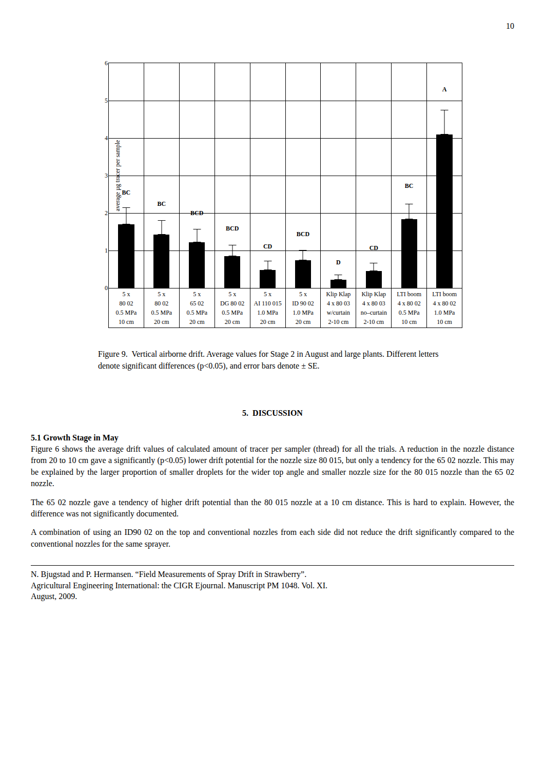10
average µg tracer per sample
6 5 4 3 2 1 0
BC
BC
BCD
BCD
CD
BCD
D
CD
BC
A
5 x
80 02
0.5 MPa
10 cm
5 x
80 02
0.5 MPa
20 cm
5 x
65 02
0.5 MPa
20 cm
5 x
DG 80 02
0.5 MPa
20 cm
5 x
AI 110 015
1.0 MPa
20 cm
5 x
ID 90 02
1.0 MPa
20 cm
Klip Klap
4 x 80 03
w/curtain
2-10 cm
Klip Klap
4 x 80 03
no–curtain
2-10 cm
LTI boom
4 x 80 02
0.5 MPa
10 cm
LTI boom
4 x 80 02
1.0 MPa
10 cm
Figure 9. Vertical airborne drift. Average values for Stage 2 in August and large plants. Different letters denote significant differences (p<0.05), and error bars denote ± SE.
5. DISCUSSION
5.1 Growth Stage in May
Figure 6 shows the average drift values of calculated amount of tracer per sampler (thread) for all the trials. A reduction in the nozzle distance from 20 to 10 cm gave a significantly (p<0.05) lower drift potential for the nozzle size 80 015, but only a tendency for the 65 02 nozzle. This may be explained by the larger proportion of smaller droplets for the wider top angle and smaller nozzle size for the 80 015 nozzle than the 65 02 nozzle.
The 65 02 nozzle gave a tendency of higher drift potential than the 80 015 nozzle at a 10 cm distance. This is hard to explain. However, the difference was not significantly documented.
A combination of using an ID90 02 on the top and conventional nozzles from each side did not reduce the drift significantly compared to the conventional nozzles for the same sprayer.
N. Bjugstad and P. Hermansen. “Field Measurements of Spray Drift in Strawberry”.
Agricultural Engineering International: the CIGR Ejournal. Manuscript PM 1048. Vol. XI.
August, 2009.